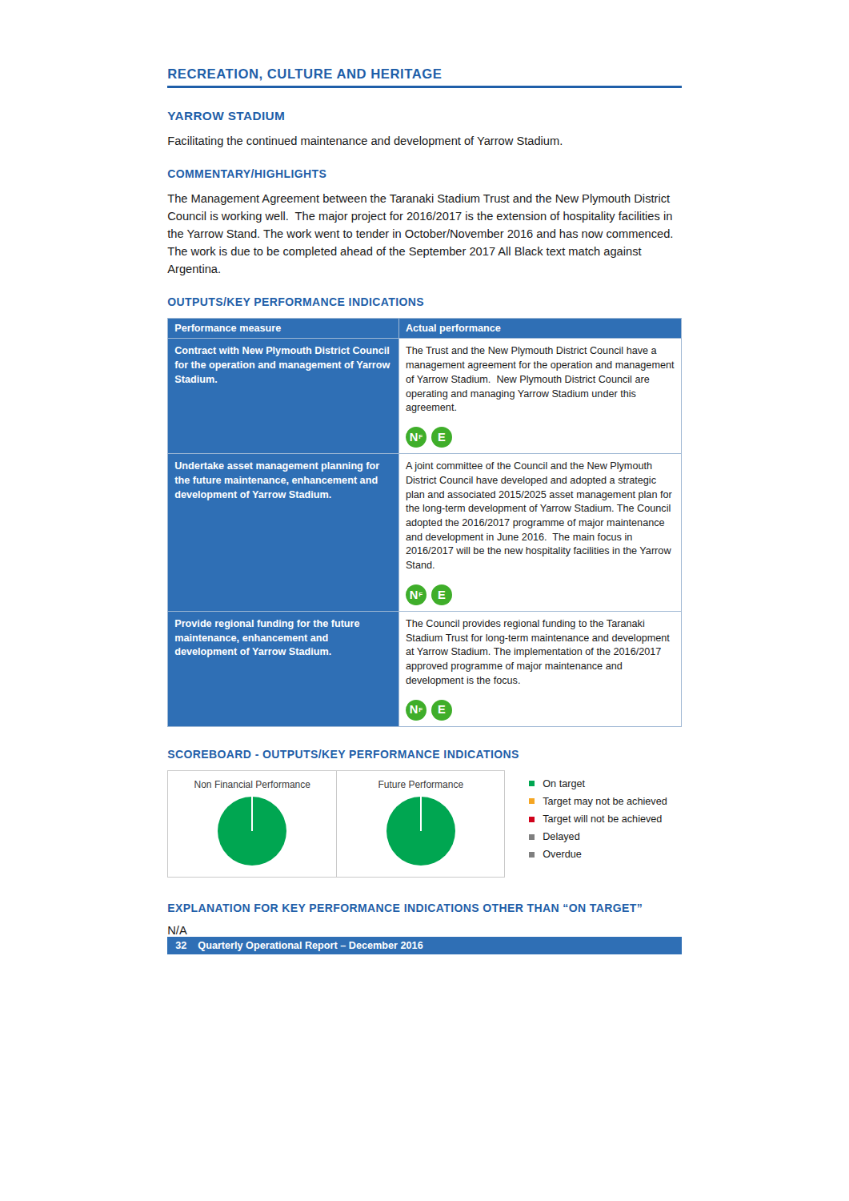RECREATION, CULTURE AND HERITAGE
YARROW STADIUM
Facilitating the continued maintenance and development of Yarrow Stadium.
COMMENTARY/HIGHLIGHTS
The Management Agreement between the Taranaki Stadium Trust and the New Plymouth District Council is working well. The major project for 2016/2017 is the extension of hospitality facilities in the Yarrow Stand. The work went to tender in October/November 2016 and has now commenced. The work is due to be completed ahead of the September 2017 All Black text match against Argentina.
OUTPUTS/KEY PERFORMANCE INDICATIONS
| Performance measure | Actual performance |
| --- | --- |
| Contract with New Plymouth District Council for the operation and management of Yarrow Stadium. | The Trust and the New Plymouth District Council have a management agreement for the operation and management of Yarrow Stadium. New Plymouth District Council are operating and managing Yarrow Stadium under this agreement. N F E |
| Undertake asset management planning for the future maintenance, enhancement and development of Yarrow Stadium. | A joint committee of the Council and the New Plymouth District Council have developed and adopted a strategic plan and associated 2015/2025 asset management plan for the long-term development of Yarrow Stadium. The Council adopted the 2016/2017 programme of major maintenance and development in June 2016. The main focus in 2016/2017 will be the new hospitality facilities in the Yarrow Stand. N F E |
| Provide regional funding for the future maintenance, enhancement and development of Yarrow Stadium. | The Council provides regional funding to the Taranaki Stadium Trust for long-term maintenance and development at Yarrow Stadium. The implementation of the 2016/2017 approved programme of major maintenance and development is the focus. N F E |
SCOREBOARD - OUTPUTS/KEY PERFORMANCE INDICATIONS
Non Financial Performance
Future Performance
On target
Target may not be achieved
Target will not be achieved
Delayed
Overdue
EXPLANATION FOR KEY PERFORMANCE INDICATIONS OTHER THAN “ON TARGET”
N/A
32 Quarterly Operational Report – December 2016